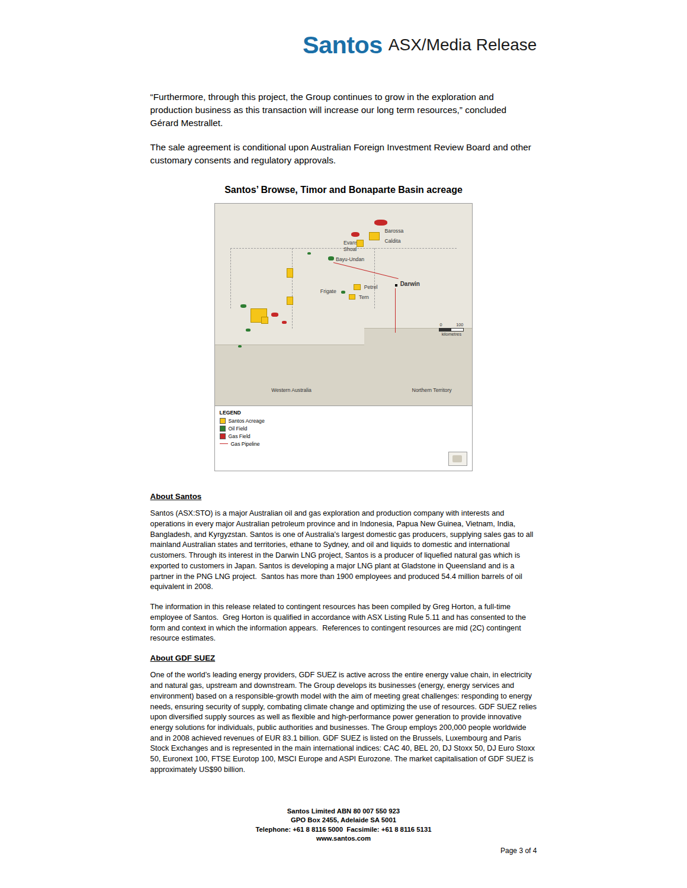Santos ASX/Media Release
“Furthermore, through this project, the Group continues to grow in the exploration and production business as this transaction will increase our long term resources,” concluded Gérard Mestrallet.
The sale agreement is conditional upon Australian Foreign Investment Review Board and other customary consents and regulatory approvals.
Santos’ Browse, Timor and Bonaparte Basin acreage
Barossa
Caldita
Evans
Shoal
Bayu-Undan
Petrel
Tern
Frigate
Darwin
0100
kilometres
Western Australia
Northern Territory
LEGEND
Santos Acreage
Oil Field
Gas Field
Gas Pipeline
About Santos
Santos (ASX:STO) is a major Australian oil and gas exploration and production company with interests and operations in every major Australian petroleum province and in Indonesia, Papua New Guinea, Vietnam, India, Bangladesh, and Kyrgyzstan. Santos is one of Australia's largest domestic gas producers, supplying sales gas to all mainland Australian states and territories, ethane to Sydney, and oil and liquids to domestic and international customers. Through its interest in the Darwin LNG project, Santos is a producer of liquefied natural gas which is exported to customers in Japan. Santos is developing a major LNG plant at Gladstone in Queensland and is a partner in the PNG LNG project. Santos has more than 1900 employees and produced 54.4 million barrels of oil equivalent in 2008.
The information in this release related to contingent resources has been compiled by Greg Horton, a full-time employee of Santos. Greg Horton is qualified in accordance with ASX Listing Rule 5.11 and has consented to the form and context in which the information appears. References to contingent resources are mid (2C) contingent resource estimates.
About GDF SUEZ
One of the world’s leading energy providers, GDF SUEZ is active across the entire energy value chain, in electricity and natural gas, upstream and downstream. The Group develops its businesses (energy, energy services and environment) based on a responsible-growth model with the aim of meeting great challenges: responding to energy needs, ensuring security of supply, combating climate change and optimizing the use of resources. GDF SUEZ relies upon diversified supply sources as well as flexible and high-performance power generation to provide innovative energy solutions for individuals, public authorities and businesses. The Group employs 200,000 people worldwide and in 2008 achieved revenues of EUR 83.1 billion. GDF SUEZ is listed on the Brussels, Luxembourg and Paris Stock Exchanges and is represented in the main international indices: CAC 40, BEL 20, DJ Stoxx 50, DJ Euro Stoxx 50, Euronext 100, FTSE Eurotop 100, MSCI Europe and ASPI Eurozone. The market capitalisation of GDF SUEZ is approximately US$90 billion.
Santos Limited ABN 80 007 550 923
GPO Box 2455, Adelaide SA 5001
Telephone: +61 8 8116 5000 Facsimile: +61 8 8116 5131
www.santos.com
Page 3 of 4